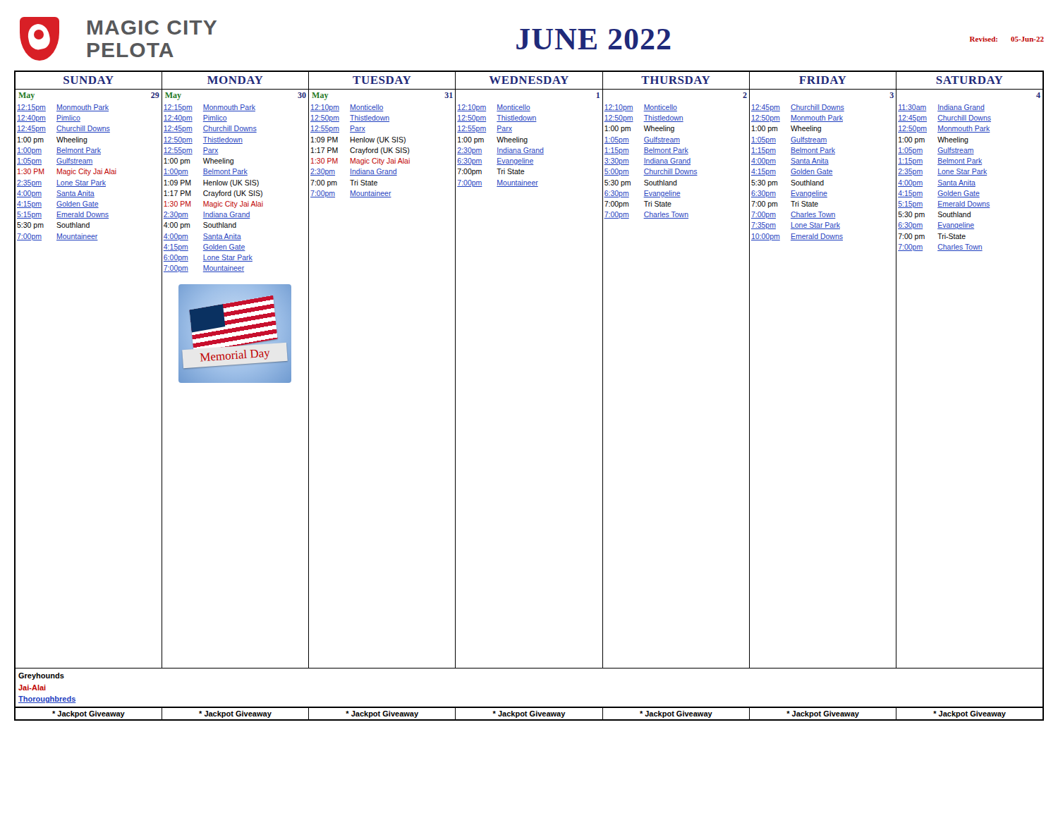MAGIC CITY
PELOTA
JUNE 2022
Revised: 05-Jun-22
| SUNDAY | MONDAY | TUESDAY | WEDNESDAY | THURSDAY | FRIDAY | SATURDAY |
| --- | --- | --- | --- | --- | --- | --- |
| May 29 12:15pm Monmouth Park 12:40pm Pimlico 12:45pm Churchill Downs 1:00 pm Wheeling 1:00pm Belmont Park 1:05pm Gulfstream 1:30 PM Magic City Jai Alai 2:35pm Lone Star Park 4:00pm Santa Anita 4:15pm Golden Gate 5:15pm Emerald Downs 5:30 pm Southland 7:00pm Mountaineer | May 30 12:15pm Monmouth Park 12:40pm Pimlico 12:45pm Churchill Downs 12:50pm Thistledown 12:55pm Parx 1:00 pm Wheeling 1:00pm Belmont Park 1:09 PM Henlow (UK SIS) 1:17 PM Crayford (UK SIS) 1:30 PM Magic City Jai Alai 2:30pm Indiana Grand 4:00 pm Southland 4:00pm Santa Anita 4:15pm Golden Gate 6:00pm Lone Star Park 7:00pm Mountaineer Memorial Day | May 31 12:10pm Monticello 12:50pm Thistledown 12:55pm Parx 1:09 PM Henlow (UK SIS) 1:17 PM Crayford (UK SIS) 1:30 PM Magic City Jai Alai 2:30pm Indiana Grand 7:00 pm Tri State 7:00pm Mountaineer | 1 12:10pm Monticello 12:50pm Thistledown 12:55pm Parx 1:00 pm Wheeling 2:30pm Indiana Grand 6:30pm Evangeline 7:00pm Tri State 7:00pm Mountaineer | 2 12:10pm Monticello 12:50pm Thistledown 1:00 pm Wheeling 1:05pm Gulfstream 1:15pm Belmont Park 3:30pm Indiana Grand 5:00pm Churchill Downs 5:30 pm Southland 6:30pm Evangeline 7:00pm Tri State 7:00pm Charles Town | 3 12:45pm Churchill Downs 12:50pm Monmouth Park 1:00 pm Wheeling 1:05pm Gulfstream 1:15pm Belmont Park 4:00pm Santa Anita 4:15pm Golden Gate 5:30 pm Southland 6:30pm Evangeline 7:00 pm Tri State 7:00pm Charles Town 7:35pm Lone Star Park 10:00pm Emerald Downs | 4 11:30am Indiana Grand 12:45pm Churchill Downs 12:50pm Monmouth Park 1:00 pm Wheeling 1:05pm Gulfstream 1:15pm Belmont Park 2:35pm Lone Star Park 4:00pm Santa Anita 4:15pm Golden Gate 5:15pm Emerald Downs 5:30 pm Southland 6:30pm Evangeline 7:00 pm Tri-State 7:00pm Charles Town |
| Greyhounds Jai-Alai Thoroughbreds |
| * Jackpot Giveaway | * Jackpot Giveaway | * Jackpot Giveaway | * Jackpot Giveaway | * Jackpot Giveaway | * Jackpot Giveaway | * Jackpot Giveaway |